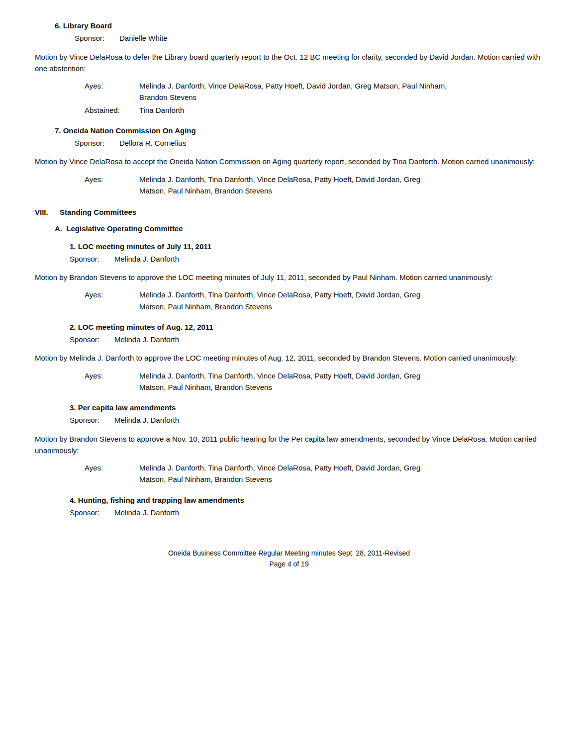6. Library Board
Sponsor: Danielle White
Motion by Vince DelaRosa to defer the Library board quarterly report to the Oct. 12 BC meeting for clarity, seconded by David Jordan. Motion carried with one abstention:
| Ayes: | Melinda J. Danforth, Vince DelaRosa, Patty Hoeft, David Jordan, Greg Matson, Paul Ninham, Brandon Stevens |
| Abstained: | Tina Danforth |
7. Oneida Nation Commission On Aging
Sponsor: Dellora R. Cornelius
Motion by Vince DelaRosa to accept the Oneida Nation Commission on Aging quarterly report, seconded by Tina Danforth. Motion carried unanimously:
| Ayes: | Melinda J. Danforth, Tina Danforth, Vince DelaRosa, Patty Hoeft, David Jordan, Greg Matson, Paul Ninham, Brandon Stevens |
VIII. Standing Committees
A. Legislative Operating Committee
1. LOC meeting minutes of July 11, 2011
Sponsor: Melinda J. Danforth
Motion by Brandon Stevens to approve the LOC meeting minutes of July 11, 2011, seconded by Paul Ninham. Motion carried unanimously:
| Ayes: | Melinda J. Danforth, Tina Danforth, Vince DelaRosa, Patty Hoeft, David Jordan, Greg Matson, Paul Ninham, Brandon Stevens |
2. LOC meeting minutes of Aug. 12, 2011
Sponsor: Melinda J. Danforth
Motion by Melinda J. Danforth to approve the LOC meeting minutes of Aug. 12, 2011, seconded by Brandon Stevens. Motion carried unanimously:
| Ayes: | Melinda J. Danforth, Tina Danforth, Vince DelaRosa, Patty Hoeft, David Jordan, Greg Matson, Paul Ninham, Brandon Stevens |
3. Per capita law amendments
Sponsor: Melinda J. Danforth
Motion by Brandon Stevens to approve a Nov. 10, 2011 public hearing for the Per capita law amendments, seconded by Vince DelaRosa. Motion carried unanimously:
| Ayes: | Melinda J. Danforth, Tina Danforth, Vince DelaRosa, Patty Hoeft, David Jordan, Greg Matson, Paul Ninham, Brandon Stevens |
4. Hunting, fishing and trapping law amendments
Sponsor: Melinda J. Danforth
Oneida Business Committee Regular Meeting minutes Sept. 28, 2011-Revised
Page 4 of 19